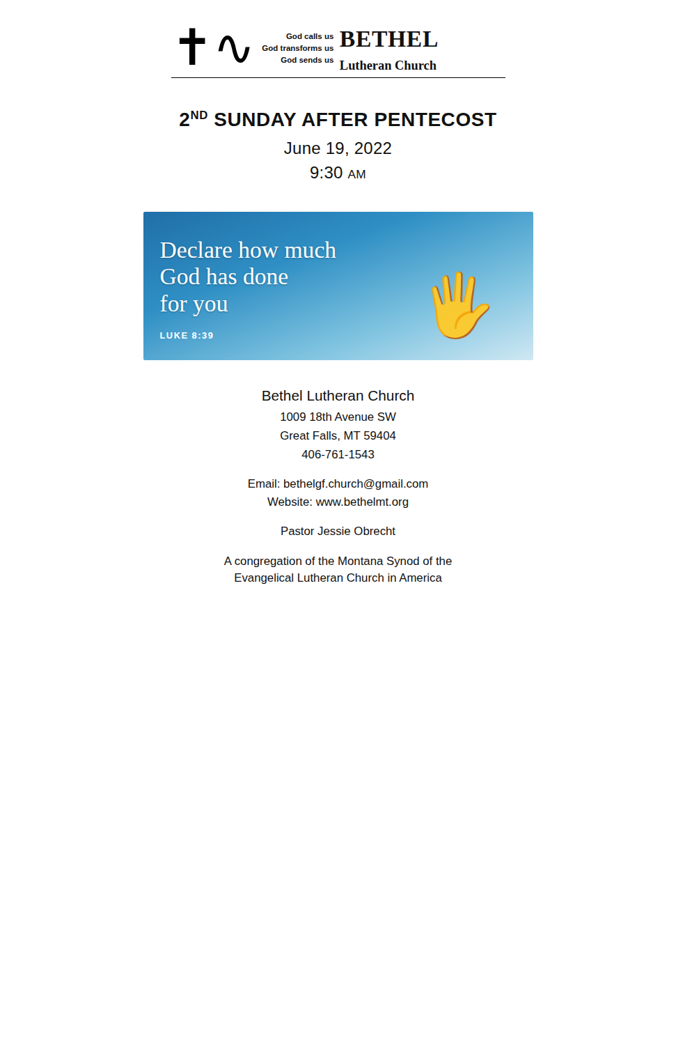✝∿
God calls us
God transforms us
God sends us
BETHEL
Lutheran Church
2nd Sunday after Pentecost
June 19, 2022
9:30 AM
Declare how much
God has done
for you
LUKE 8:39
🖐
Bethel Lutheran Church
1009 18th Avenue SW
Great Falls, MT 59404
406-761-1543
Email: bethelgf.church@gmail.com
Website: www.bethelmt.org
Pastor Jessie Obrecht
A congregation of the Montana Synod of the
Evangelical Lutheran Church in America